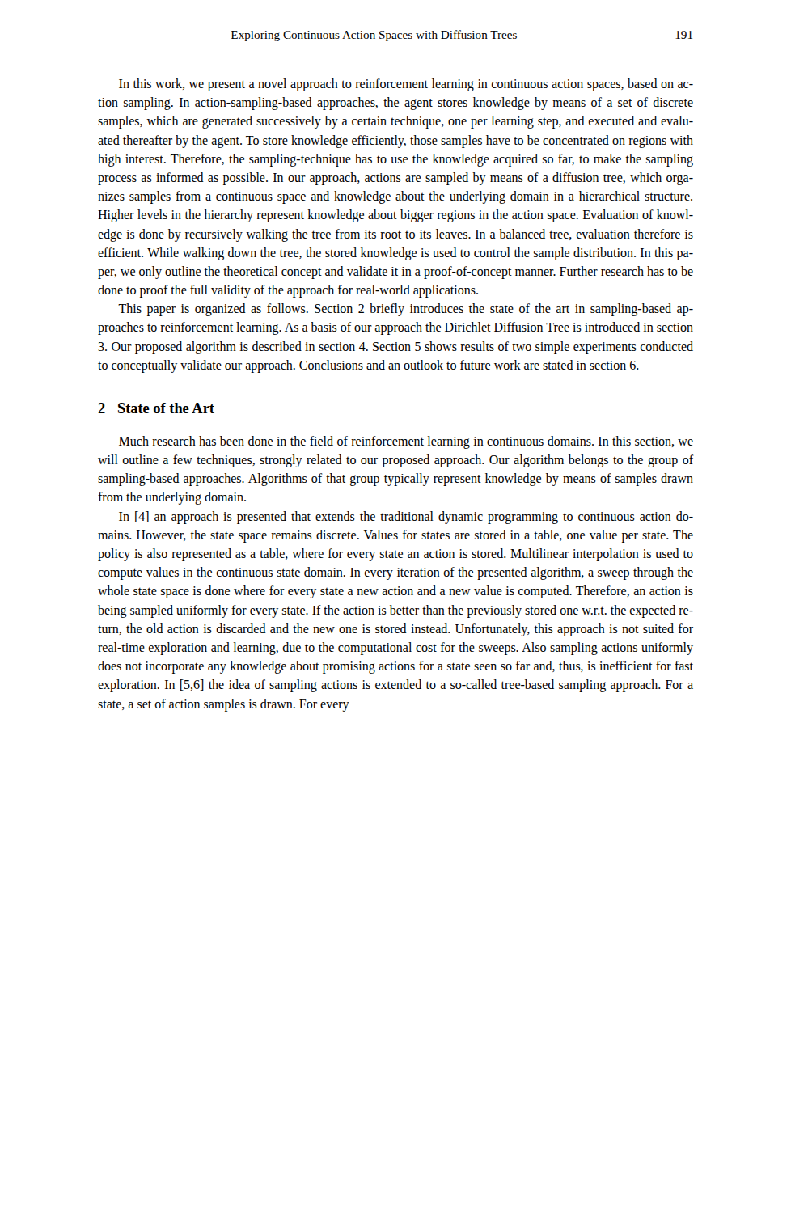Exploring Continuous Action Spaces with Diffusion Trees 191
In this work, we present a novel approach to reinforcement learning in continuous action spaces, based on action sampling. In action-sampling-based approaches, the agent stores knowledge by means of a set of discrete samples, which are generated successively by a certain technique, one per learning step, and executed and evaluated thereafter by the agent. To store knowledge efficiently, those samples have to be concentrated on regions with high interest. Therefore, the sampling-technique has to use the knowledge acquired so far, to make the sampling process as informed as possible. In our approach, actions are sampled by means of a diffusion tree, which organizes samples from a continuous space and knowledge about the underlying domain in a hierarchical structure. Higher levels in the hierarchy represent knowledge about bigger regions in the action space. Evaluation of knowledge is done by recursively walking the tree from its root to its leaves. In a balanced tree, evaluation therefore is efficient. While walking down the tree, the stored knowledge is used to control the sample distribution. In this paper, we only outline the theoretical concept and validate it in a proof-of-concept manner. Further research has to be done to proof the full validity of the approach for real-world applications.
This paper is organized as follows. Section 2 briefly introduces the state of the art in sampling-based approaches to reinforcement learning. As a basis of our approach the Dirichlet Diffusion Tree is introduced in section 3. Our proposed algorithm is described in section 4. Section 5 shows results of two simple experiments conducted to conceptually validate our approach. Conclusions and an outlook to future work are stated in section 6.
2 State of the Art
Much research has been done in the field of reinforcement learning in continuous domains. In this section, we will outline a few techniques, strongly related to our proposed approach. Our algorithm belongs to the group of sampling-based approaches. Algorithms of that group typically represent knowledge by means of samples drawn from the underlying domain.
In [4] an approach is presented that extends the traditional dynamic programming to continuous action domains. However, the state space remains discrete. Values for states are stored in a table, one value per state. The policy is also represented as a table, where for every state an action is stored. Multilinear interpolation is used to compute values in the continuous state domain. In every iteration of the presented algorithm, a sweep through the whole state space is done where for every state a new action and a new value is computed. Therefore, an action is being sampled uniformly for every state. If the action is better than the previously stored one w.r.t. the expected return, the old action is discarded and the new one is stored instead. Unfortunately, this approach is not suited for real-time exploration and learning, due to the computational cost for the sweeps. Also sampling actions uniformly does not incorporate any knowledge about promising actions for a state seen so far and, thus, is inefficient for fast exploration. In [5,6] the idea of sampling actions is extended to a so-called tree-based sampling approach. For a state, a set of action samples is drawn. For every